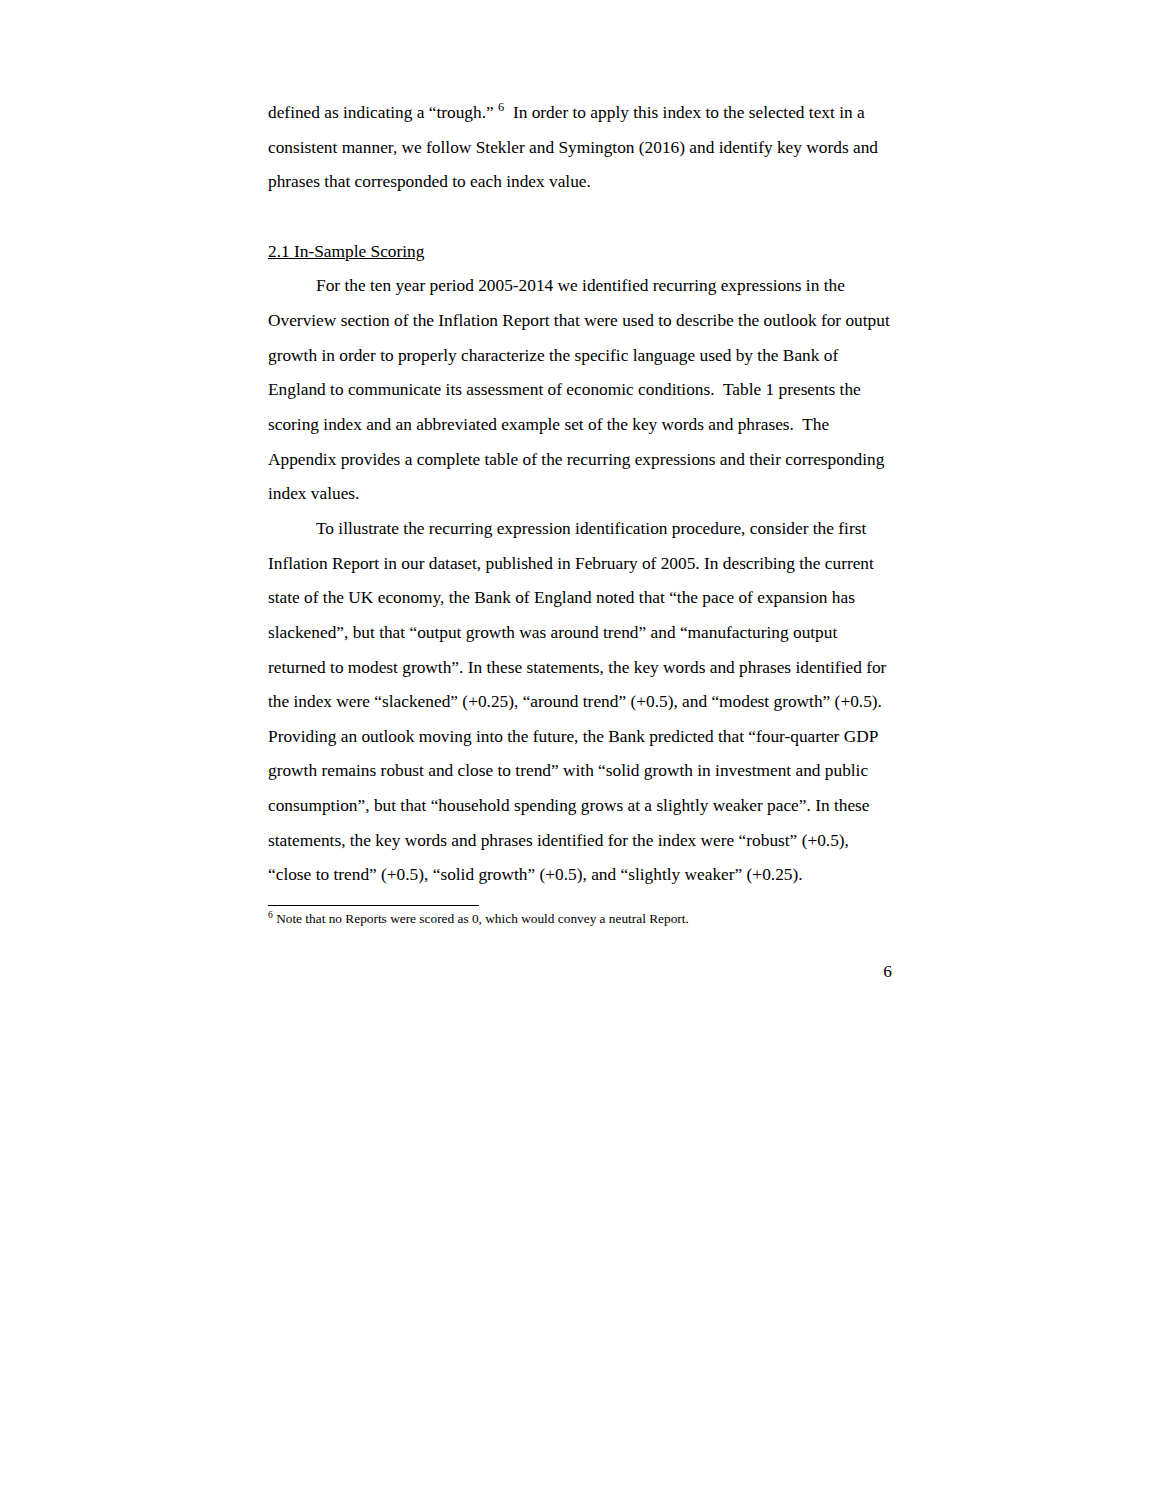defined as indicating a “trough.” 6 In order to apply this index to the selected text in a consistent manner, we follow Stekler and Symington (2016) and identify key words and phrases that corresponded to each index value.
2.1 In-Sample Scoring
For the ten year period 2005-2014 we identified recurring expressions in the Overview section of the Inflation Report that were used to describe the outlook for output growth in order to properly characterize the specific language used by the Bank of England to communicate its assessment of economic conditions. Table 1 presents the scoring index and an abbreviated example set of the key words and phrases. The Appendix provides a complete table of the recurring expressions and their corresponding index values.
To illustrate the recurring expression identification procedure, consider the first Inflation Report in our dataset, published in February of 2005. In describing the current state of the UK economy, the Bank of England noted that “the pace of expansion has slackened”, but that “output growth was around trend” and “manufacturing output returned to modest growth”. In these statements, the key words and phrases identified for the index were “slackened” (+0.25), “around trend” (+0.5), and “modest growth” (+0.5). Providing an outlook moving into the future, the Bank predicted that “four-quarter GDP growth remains robust and close to trend” with “solid growth in investment and public consumption”, but that “household spending grows at a slightly weaker pace”. In these statements, the key words and phrases identified for the index were “robust” (+0.5), “close to trend” (+0.5), “solid growth” (+0.5), and “slightly weaker” (+0.25).
6 Note that no Reports were scored as 0, which would convey a neutral Report.
6